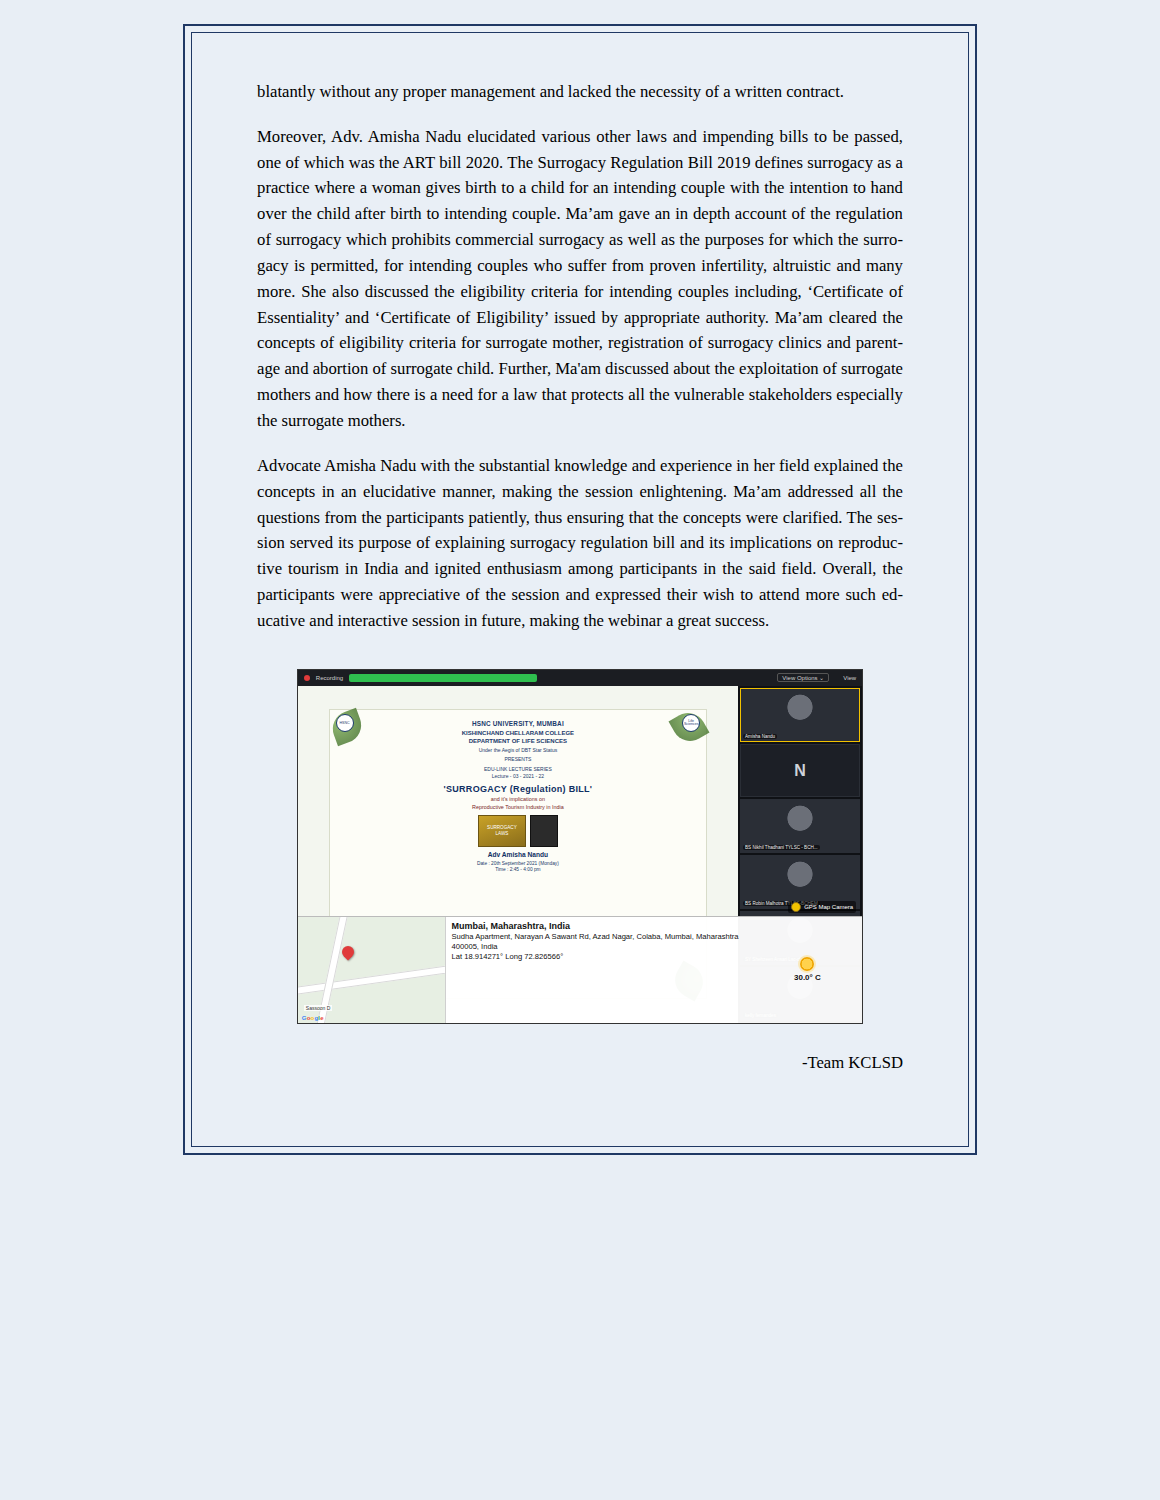blatantly without any proper management and lacked the necessity of a written contract.
Moreover, Adv. Amisha Nadu elucidated various other laws and impending bills to be passed, one of which was the ART bill 2020. The Surrogacy Regulation Bill 2019 defines surrogacy as a practice where a woman gives birth to a child for an intending couple with the intention to hand over the child after birth to intending couple. Ma’am gave an in depth account of the regulation of surrogacy which prohibits commercial surrogacy as well as the purposes for which the surrogacy is permitted, for intending couples who suffer from proven infertility, altruistic and many more. She also discussed the eligibility criteria for intending couples including, ‘Certificate of Essentiality’ and ‘Certificate of Eligibility’ issued by appropriate authority. Ma’am cleared the concepts of eligibility criteria for surrogate mother, registration of surrogacy clinics and parentage and abortion of surrogate child. Further, Ma'am discussed about the exploitation of surrogate mothers and how there is a need for a law that protects all the vulnerable stakeholders especially the surrogate mothers.
Advocate Amisha Nadu with the substantial knowledge and experience in her field explained the concepts in an elucidative manner, making the session enlightening. Ma’am addressed all the questions from the participants patiently, thus ensuring that the concepts were clarified. The session served its purpose of explaining surrogacy regulation bill and its implications on reproductive tourism in India and ignited enthusiasm among participants in the said field. Overall, the participants were appreciative of the session and expressed their wish to attend more such educative and interactive session in future, making the webinar a great success.
Recording View Options ⌄ View
HSNC
Life
Sciences
HSNC UNIVERSITY, MUMBAI
KISHINCHAND CHELLARAM COLLEGE
DEPARTMENT OF LIFE SCIENCES
Under the Aegis of DBT Star Status
PRESENTS
EDU-LINK LECTURE SERIES
Lecture - 03 - 2021 - 22
'SURROGACY (Regulation) BILL'
and it's implications on
Reproductive Tourism Industry in India
SURROGACY
LAWS
Adv Amisha Nandu
Date : 20th September 2021 (Monday)
Time : 2:45 - 4:00 pm
Amisha Nandu
N
BS Nikhil Thadhani TYLSC - BCH...
BS Robin Malhotra TYLSC-BCHEM
SY Shehzeen Ansari Lsc-chem
kelly fernandes
GPS Map Camera
Sassoon D Google
Mumbai, Maharashtra, India
Sudha Apartment, Narayan A Sawant Rd, Azad Nagar, Colaba, Mumbai, Maharashtra 400005, India
Lat 18.914271° Long 72.826566°
30.0° C
-Team KCLSD